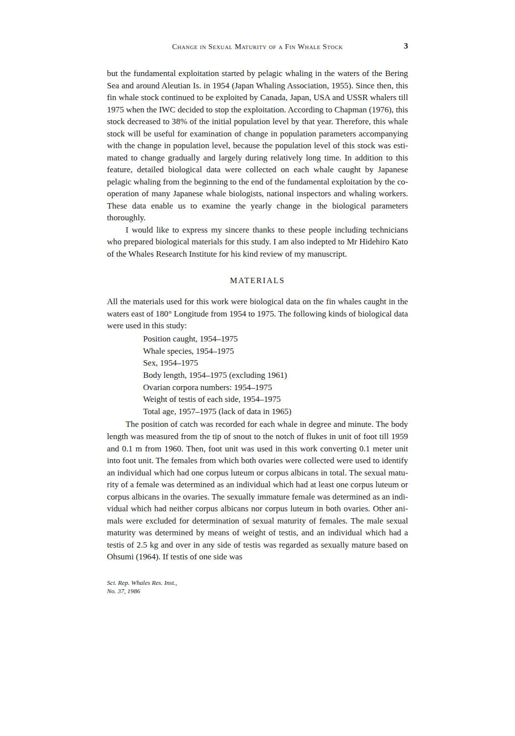Change in Sexual Maturity of a Fin Whale Stock 3
but the fundamental exploitation started by pelagic whaling in the waters of the Bering Sea and around Aleutian Is. in 1954 (Japan Whaling Association, 1955). Since then, this fin whale stock continued to be exploited by Canada, Japan, USA and USSR whalers till 1975 when the IWC decided to stop the exploitation. According to Chapman (1976), this stock decreased to 38% of the initial population level by that year. Therefore, this whale stock will be useful for examination of change in population parameters accompanying with the change in population level, because the population level of this stock was estimated to change gradually and largely during relatively long time. In addition to this feature, detailed biological data were collected on each whale caught by Japanese pelagic whaling from the beginning to the end of the fundamental exploitation by the cooperation of many Japanese whale biologists, national inspectors and whaling workers. These data enable us to examine the yearly change in the biological parameters thoroughly.
I would like to express my sincere thanks to these people including technicians who prepared biological materials for this study. I am also indepted to Mr Hidehiro Kato of the Whales Research Institute for his kind review of my manuscript.
MATERIALS
All the materials used for this work were biological data on the fin whales caught in the waters east of 180° Longitude from 1954 to 1975. The following kinds of biological data were used in this study:
Position caught, 1954–1975
Whale species, 1954–1975
Sex, 1954–1975
Body length, 1954–1975 (excluding 1961)
Ovarian corpora numbers: 1954–1975
Weight of testis of each side, 1954–1975
Total age, 1957–1975 (lack of data in 1965)
The position of catch was recorded for each whale in degree and minute. The body length was measured from the tip of snout to the notch of flukes in unit of foot till 1959 and 0.1 m from 1960. Then, foot unit was used in this work converting 0.1 meter unit into foot unit. The females from which both ovaries were collected were used to identify an individual which had one corpus luteum or corpus albicans in total. The sexual maturity of a female was determined as an individual which had at least one corpus luteum or corpus albicans in the ovaries. The sexually immature female was determined as an individual which had neither corpus albicans nor corpus luteum in both ovaries. Other animals were excluded for determination of sexual maturity of females. The male sexual maturity was determined by means of weight of testis, and an individual which had a testis of 2.5 kg and over in any side of testis was regarded as sexually mature based on Ohsumi (1964). If testis of one side was
Sci. Rep. Whales Res. Inst.,
No. 37, 1986